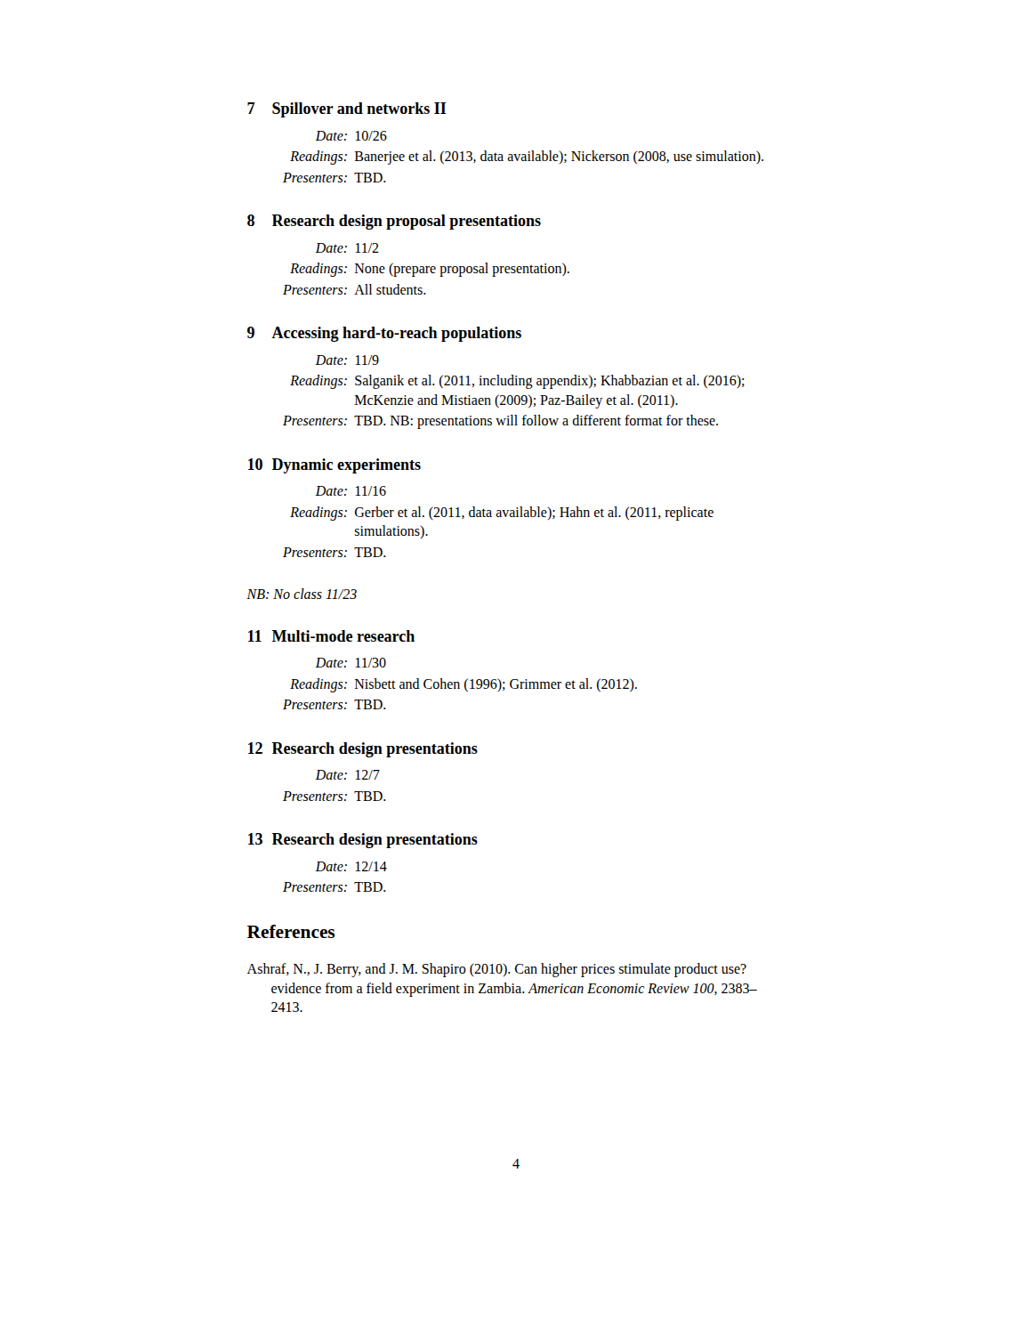7 Spillover and networks II
| Date: | 10/26 |
| Readings: | Banerjee et al. (2013, data available); Nickerson (2008, use simulation). |
| Presenters: | TBD. |
8 Research design proposal presentations
| Date: | 11/2 |
| Readings: | None (prepare proposal presentation). |
| Presenters: | All students. |
9 Accessing hard-to-reach populations
| Date: | 11/9 |
| Readings: | Salganik et al. (2011, including appendix); Khabbazian et al. (2016); McKenzie and Mistiaen (2009); Paz-Bailey et al. (2011). |
| Presenters: | TBD. NB: presentations will follow a different format for these. |
10 Dynamic experiments
| Date: | 11/16 |
| Readings: | Gerber et al. (2011, data available); Hahn et al. (2011, replicate simulations). |
| Presenters: | TBD. |
NB: No class 11/23
11 Multi-mode research
| Date: | 11/30 |
| Readings: | Nisbett and Cohen (1996); Grimmer et al. (2012). |
| Presenters: | TBD. |
12 Research design presentations
| Date: | 12/7 |
| Presenters: | TBD. |
13 Research design presentations
| Date: | 12/14 |
| Presenters: | TBD. |
References
Ashraf, N., J. Berry, and J. M. Shapiro (2010). Can higher prices stimulate product use? evidence from a field experiment in Zambia. American Economic Review 100, 2383–2413.
4